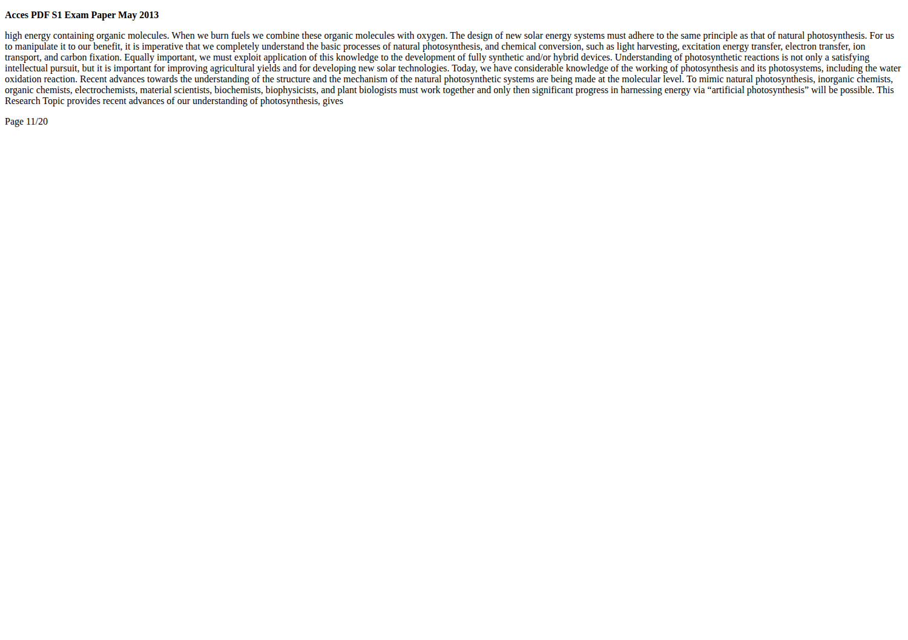Acces PDF S1 Exam Paper May 2013
high energy containing organic molecules. When we burn fuels we combine these organic molecules with oxygen. The design of new solar energy systems must adhere to the same principle as that of natural photosynthesis. For us to manipulate it to our benefit, it is imperative that we completely understand the basic processes of natural photosynthesis, and chemical conversion, such as light harvesting, excitation energy transfer, electron transfer, ion transport, and carbon fixation. Equally important, we must exploit application of this knowledge to the development of fully synthetic and/or hybrid devices. Understanding of photosynthetic reactions is not only a satisfying intellectual pursuit, but it is important for improving agricultural yields and for developing new solar technologies. Today, we have considerable knowledge of the working of photosynthesis and its photosystems, including the water oxidation reaction. Recent advances towards the understanding of the structure and the mechanism of the natural photosynthetic systems are being made at the molecular level. To mimic natural photosynthesis, inorganic chemists, organic chemists, electrochemists, material scientists, biochemists, biophysicists, and plant biologists must work together and only then significant progress in harnessing energy via “artificial photosynthesis” will be possible. This Research Topic provides recent advances of our understanding of photosynthesis, gives
Page 11/20